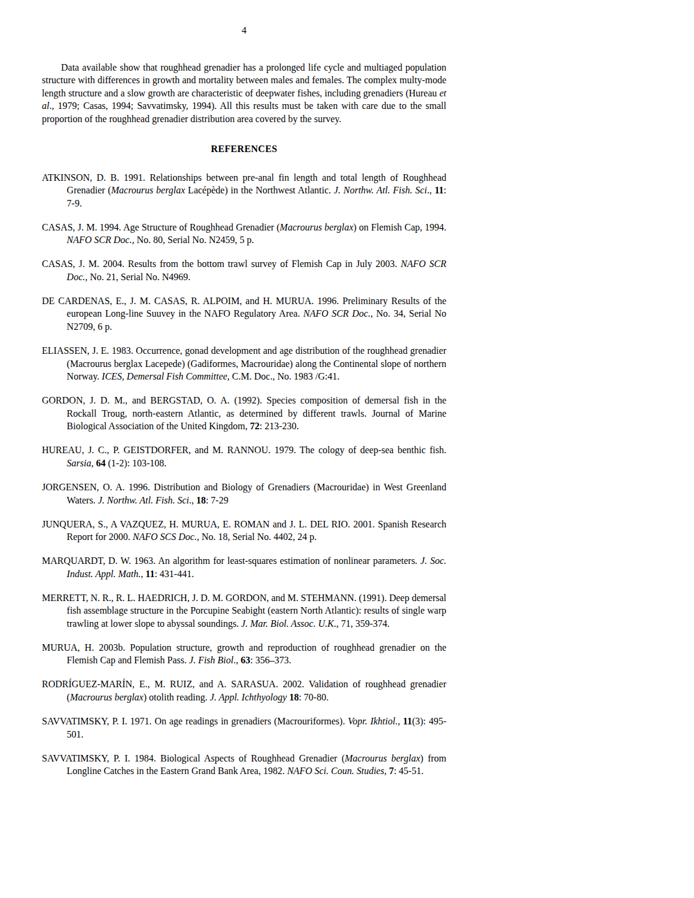4
Data available show that roughhead grenadier has a prolonged life cycle and multiaged population structure with differences in growth and mortality between males and females. The complex multy-mode length structure and a slow growth are characteristic of deepwater fishes, including grenadiers (Hureau et al., 1979; Casas, 1994; Savvatimsky, 1994). All this results must be taken with care due to the small proportion of the roughhead grenadier distribution area covered by the survey.
REFERENCES
ATKINSON, D. B. 1991. Relationships between pre-anal fin length and total length of Roughhead Grenadier (Macrourus berglax Lacépède) in the Northwest Atlantic. J. Northw. Atl. Fish. Sci., 11: 7-9.
CASAS, J. M. 1994. Age Structure of Roughhead Grenadier (Macrourus berglax) on Flemish Cap, 1994. NAFO SCR Doc., No. 80, Serial No. N2459, 5 p.
CASAS, J. M. 2004. Results from the bottom trawl survey of Flemish Cap in July 2003. NAFO SCR Doc., No. 21, Serial No. N4969.
DE CARDENAS, E., J. M. CASAS, R. ALPOIM, and H. MURUA. 1996. Preliminary Results of the european Long-line Suuvey in the NAFO Regulatory Area. NAFO SCR Doc., No. 34, Serial No N2709, 6 p.
ELIASSEN, J. E. 1983. Occurrence, gonad development and age distribution of the roughhead grenadier (Macrourus berglax Lacepede) (Gadiformes, Macrouridae) along the Continental slope of northern Norway. ICES, Demersal Fish Committee, C.M. Doc., No. 1983 /G:41.
GORDON, J. D. M., and BERGSTAD, O. A. (1992). Species composition of demersal fish in the Rockall Troug, north-eastern Atlantic, as determined by different trawls. Journal of Marine Biological Association of the United Kingdom, 72: 213-230.
HUREAU, J. C., P. GEISTDORFER, and M. RANNOU. 1979. The cology of deep-sea benthic fish. Sarsia, 64 (1-2): 103-108.
JORGENSEN, O. A. 1996. Distribution and Biology of Grenadiers (Macrouridae) in West Greenland Waters. J. Northw. Atl. Fish. Sci., 18: 7-29
JUNQUERA, S., A VAZQUEZ, H. MURUA, E. ROMAN and J. L. DEL RIO. 2001. Spanish Research Report for 2000. NAFO SCS Doc., No. 18, Serial No. 4402, 24 p.
MARQUARDT, D. W. 1963. An algorithm for least-squares estimation of nonlinear parameters. J. Soc. Indust. Appl. Math., 11: 431-441.
MERRETT, N. R., R. L. HAEDRICH, J. D. M. GORDON, and M. STEHMANN. (1991). Deep demersal fish assemblage structure in the Porcupine Seabight (eastern North Atlantic): results of single warp trawling at lower slope to abyssal soundings. J. Mar. Biol. Assoc. U.K., 71, 359-374.
MURUA, H. 2003b. Population structure, growth and reproduction of roughhead grenadier on the Flemish Cap and Flemish Pass. J. Fish Biol., 63: 356–373.
RODRÍGUEZ-MARÍN, E., M. RUIZ, and A. SARASUA. 2002. Validation of roughhead grenadier (Macrourus berglax) otolith reading. J. Appl. Ichthyology 18: 70-80.
SAVVATIMSKY, P. I. 1971. On age readings in grenadiers (Macrouriformes). Vopr. Ikhtiol., 11(3): 495-501.
SAVVATIMSKY, P. I. 1984. Biological Aspects of Roughhead Grenadier (Macrourus berglax) from Longline Catches in the Eastern Grand Bank Area, 1982. NAFO Sci. Coun. Studies, 7: 45-51.